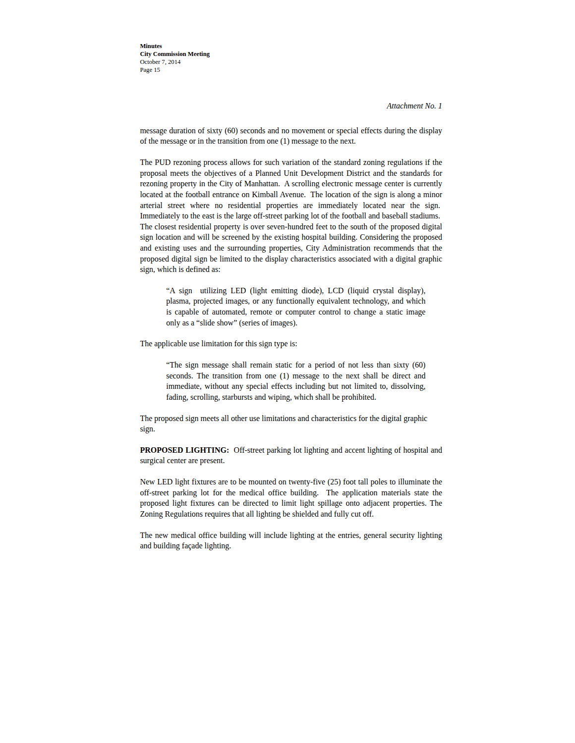Minutes
City Commission Meeting
October 7, 2014
Page 15
Attachment No. 1
message duration of sixty (60) seconds and no movement or special effects during the display of the message or in the transition from one (1) message to the next.
The PUD rezoning process allows for such variation of the standard zoning regulations if the proposal meets the objectives of a Planned Unit Development District and the standards for rezoning property in the City of Manhattan. A scrolling electronic message center is currently located at the football entrance on Kimball Avenue. The location of the sign is along a minor arterial street where no residential properties are immediately located near the sign. Immediately to the east is the large off-street parking lot of the football and baseball stadiums. The closest residential property is over seven-hundred feet to the south of the proposed digital sign location and will be screened by the existing hospital building. Considering the proposed and existing uses and the surrounding properties, City Administration recommends that the proposed digital sign be limited to the display characteristics associated with a digital graphic sign, which is defined as:
“A sign utilizing LED (light emitting diode), LCD (liquid crystal display), plasma, projected images, or any functionally equivalent technology, and which is capable of automated, remote or computer control to change a static image only as a “slide show” (series of images).
The applicable use limitation for this sign type is:
“The sign message shall remain static for a period of not less than sixty (60) seconds. The transition from one (1) message to the next shall be direct and immediate, without any special effects including but not limited to, dissolving, fading, scrolling, starbursts and wiping, which shall be prohibited.
The proposed sign meets all other use limitations and characteristics for the digital graphic sign.
PROPOSED LIGHTING: Off-street parking lot lighting and accent lighting of hospital and surgical center are present.
New LED light fixtures are to be mounted on twenty-five (25) foot tall poles to illuminate the off-street parking lot for the medical office building. The application materials state the proposed light fixtures can be directed to limit light spillage onto adjacent properties. The Zoning Regulations requires that all lighting be shielded and fully cut off.
The new medical office building will include lighting at the entries, general security lighting and building façade lighting.